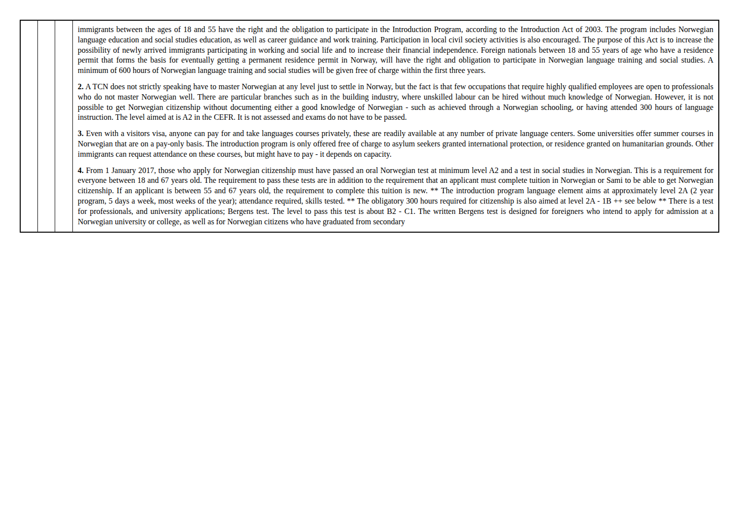| | | | immigrants between the ages of 18 and 55 have the right and the obligation to participate in the Introduction Program, according to the Introduction Act of 2003. The program includes Norwegian language education and social studies education, as well as career guidance and work training. Participation in local civil society activities is also encouraged. The purpose of this Act is to increase the possibility of newly arrived immigrants participating in working and social life and to increase their financial independence. Foreign nationals between 18 and 55 years of age who have a residence permit that forms the basis for eventually getting a permanent residence permit in Norway, will have the right and obligation to participate in Norwegian language training and social studies. A minimum of 600 hours of Norwegian language training and social studies will be given free of charge within the first three years. 2. A TCN does not strictly speaking have to master Norwegian at any level just to settle in Norway, but the fact is that few occupations that require highly qualified employees are open to professionals who do not master Norwegian well. There are particular branches such as in the building industry, where unskilled labour can be hired without much knowledge of Norwegian. However, it is not possible to get Norwegian citizenship without documenting either a good knowledge of Norwegian - such as achieved through a Norwegian schooling, or having attended 300 hours of language instruction. The level aimed at is A2 in the CEFR. It is not assessed and exams do not have to be passed. 3. Even with a visitors visa, anyone can pay for and take languages courses privately, these are readily available at any number of private language centers. Some universities offer summer courses in Norwegian that are on a pay-only basis. The introduction program is only offered free of charge to asylum seekers granted international protection, or residence granted on humanitarian grounds. Other immigrants can request attendance on these courses, but might have to pay - it depends on capacity. 4. From 1 January 2017, those who apply for Norwegian citizenship must have passed an oral Norwegian test at minimum level A2 and a test in social studies in Norwegian. This is a requirement for everyone between 18 and 67 years old. The requirement to pass these tests are in addition to the requirement that an applicant must complete tuition in Norwegian or Sami to be able to get Norwegian citizenship. If an applicant is between 55 and 67 years old, the requirement to complete this tuition is new. ** The introduction program language element aims at approximately level 2A (2 year program, 5 days a week, most weeks of the year); attendance required, skills tested. ** The obligatory 300 hours required for citizenship is also aimed at level 2A - 1B ++ see below ** There is a test for professionals, and university applications; Bergens test. The level to pass this test is about B2 - C1. The written Bergens test is designed for foreigners who intend to apply for admission at a Norwegian university or college, as well as for Norwegian citizens who have graduated from secondary |